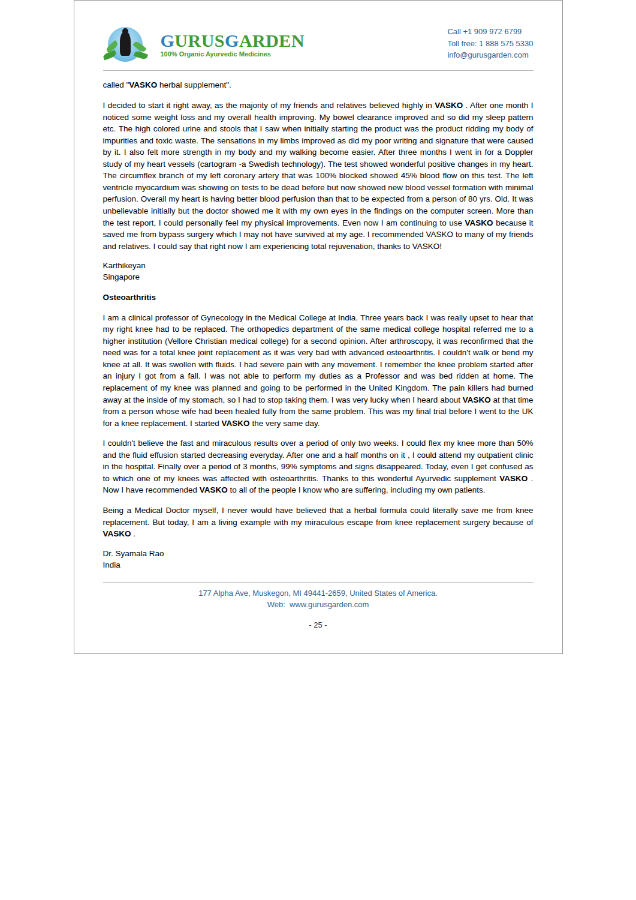GURUS GARDEN
100% Organic Ayurvedic Medicines
Call +1 909 972 6799
Toll free: 1 888 575 5330
info@gurusgarden.com
called "VASKO herbal supplement".
I decided to start it right away, as the majority of my friends and relatives believed highly in VASKO . After one month I noticed some weight loss and my overall health improving. My bowel clearance improved and so did my sleep pattern etc. The high colored urine and stools that I saw when initially starting the product was the product ridding my body of impurities and toxic waste. The sensations in my limbs improved as did my poor writing and signature that were caused by it. I also felt more strength in my body and my walking become easier. After three months I went in for a Doppler study of my heart vessels (cartogram -a Swedish technology). The test showed wonderful positive changes in my heart. The circumflex branch of my left coronary artery that was 100% blocked showed 45% blood flow on this test. The left ventricle myocardium was showing on tests to be dead before but now showed new blood vessel formation with minimal perfusion. Overall my heart is having better blood perfusion than that to be expected from a person of 80 yrs. Old. It was unbelievable initially but the doctor showed me it with my own eyes in the findings on the computer screen. More than the test report, I could personally feel my physical improvements. Even now I am continuing to use VASKO because it saved me from bypass surgery which I may not have survived at my age. I recommended VASKO to many of my friends and relatives. I could say that right now I am experiencing total rejuvenation, thanks to VASKO!
Karthikeyan
Singapore
Osteoarthritis
I am a clinical professor of Gynecology in the Medical College at India. Three years back I was really upset to hear that my right knee had to be replaced. The orthopedics department of the same medical college hospital referred me to a higher institution (Vellore Christian medical college) for a second opinion. After arthroscopy, it was reconfirmed that the need was for a total knee joint replacement as it was very bad with advanced osteoarthritis. I couldn't walk or bend my knee at all. It was swollen with fluids. I had severe pain with any movement. I remember the knee problem started after an injury I got from a fall. I was not able to perform my duties as a Professor and was bed ridden at home. The replacement of my knee was planned and going to be performed in the United Kingdom. The pain killers had burned away at the inside of my stomach, so I had to stop taking them. I was very lucky when I heard about VASKO at that time from a person whose wife had been healed fully from the same problem. This was my final trial before I went to the UK for a knee replacement. I started VASKO the very same day.
I couldn't believe the fast and miraculous results over a period of only two weeks. I could flex my knee more than 50% and the fluid effusion started decreasing everyday. After one and a half months on it , I could attend my outpatient clinic in the hospital. Finally over a period of 3 months, 99% symptoms and signs disappeared. Today, even I get confused as to which one of my knees was affected with osteoarthritis. Thanks to this wonderful Ayurvedic supplement VASKO . Now I have recommended VASKO to all of the people I know who are suffering, including my own patients.
Being a Medical Doctor myself, I never would have believed that a herbal formula could literally save me from knee replacement. But today, I am a living example with my miraculous escape from knee replacement surgery because of VASKO .
Dr. Syamala Rao
India
177 Alpha Ave, Muskegon, MI 49441-2659, United States of America.
Web: www.gurusgarden.com
- 25 -